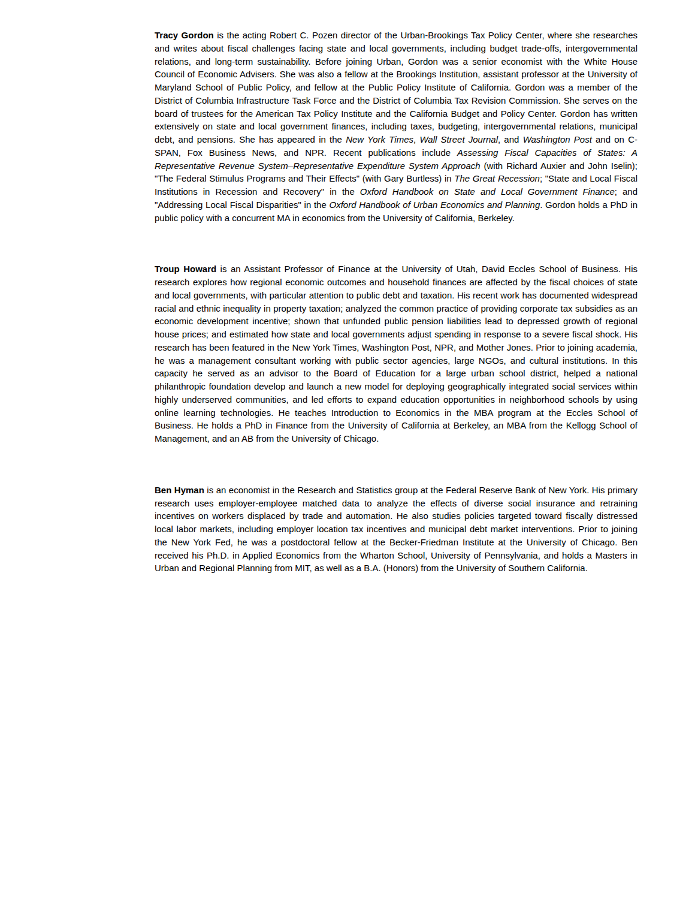Tracy Gordon is the acting Robert C. Pozen director of the Urban-Brookings Tax Policy Center, where she researches and writes about fiscal challenges facing state and local governments, including budget trade-offs, intergovernmental relations, and long-term sustainability. Before joining Urban, Gordon was a senior economist with the White House Council of Economic Advisers. She was also a fellow at the Brookings Institution, assistant professor at the University of Maryland School of Public Policy, and fellow at the Public Policy Institute of California. Gordon was a member of the District of Columbia Infrastructure Task Force and the District of Columbia Tax Revision Commission. She serves on the board of trustees for the American Tax Policy Institute and the California Budget and Policy Center. Gordon has written extensively on state and local government finances, including taxes, budgeting, intergovernmental relations, municipal debt, and pensions. She has appeared in the New York Times, Wall Street Journal, and Washington Post and on C-SPAN, Fox Business News, and NPR. Recent publications include Assessing Fiscal Capacities of States: A Representative Revenue System–Representative Expenditure System Approach (with Richard Auxier and John Iselin); "The Federal Stimulus Programs and Their Effects" (with Gary Burtless) in The Great Recession; "State and Local Fiscal Institutions in Recession and Recovery" in the Oxford Handbook on State and Local Government Finance; and "Addressing Local Fiscal Disparities" in the Oxford Handbook of Urban Economics and Planning. Gordon holds a PhD in public policy with a concurrent MA in economics from the University of California, Berkeley.
Troup Howard is an Assistant Professor of Finance at the University of Utah, David Eccles School of Business. His research explores how regional economic outcomes and household finances are affected by the fiscal choices of state and local governments, with particular attention to public debt and taxation. His recent work has documented widespread racial and ethnic inequality in property taxation; analyzed the common practice of providing corporate tax subsidies as an economic development incentive; shown that unfunded public pension liabilities lead to depressed growth of regional house prices; and estimated how state and local governments adjust spending in response to a severe fiscal shock. His research has been featured in the New York Times, Washington Post, NPR, and Mother Jones. Prior to joining academia, he was a management consultant working with public sector agencies, large NGOs, and cultural institutions. In this capacity he served as an advisor to the Board of Education for a large urban school district, helped a national philanthropic foundation develop and launch a new model for deploying geographically integrated social services within highly underserved communities, and led efforts to expand education opportunities in neighborhood schools by using online learning technologies. He teaches Introduction to Economics in the MBA program at the Eccles School of Business. He holds a PhD in Finance from the University of California at Berkeley, an MBA from the Kellogg School of Management, and an AB from the University of Chicago.
Ben Hyman is an economist in the Research and Statistics group at the Federal Reserve Bank of New York. His primary research uses employer-employee matched data to analyze the effects of diverse social insurance and retraining incentives on workers displaced by trade and automation. He also studies policies targeted toward fiscally distressed local labor markets, including employer location tax incentives and municipal debt market interventions. Prior to joining the New York Fed, he was a postdoctoral fellow at the Becker-Friedman Institute at the University of Chicago. Ben received his Ph.D. in Applied Economics from the Wharton School, University of Pennsylvania, and holds a Masters in Urban and Regional Planning from MIT, as well as a B.A. (Honors) from the University of Southern California.